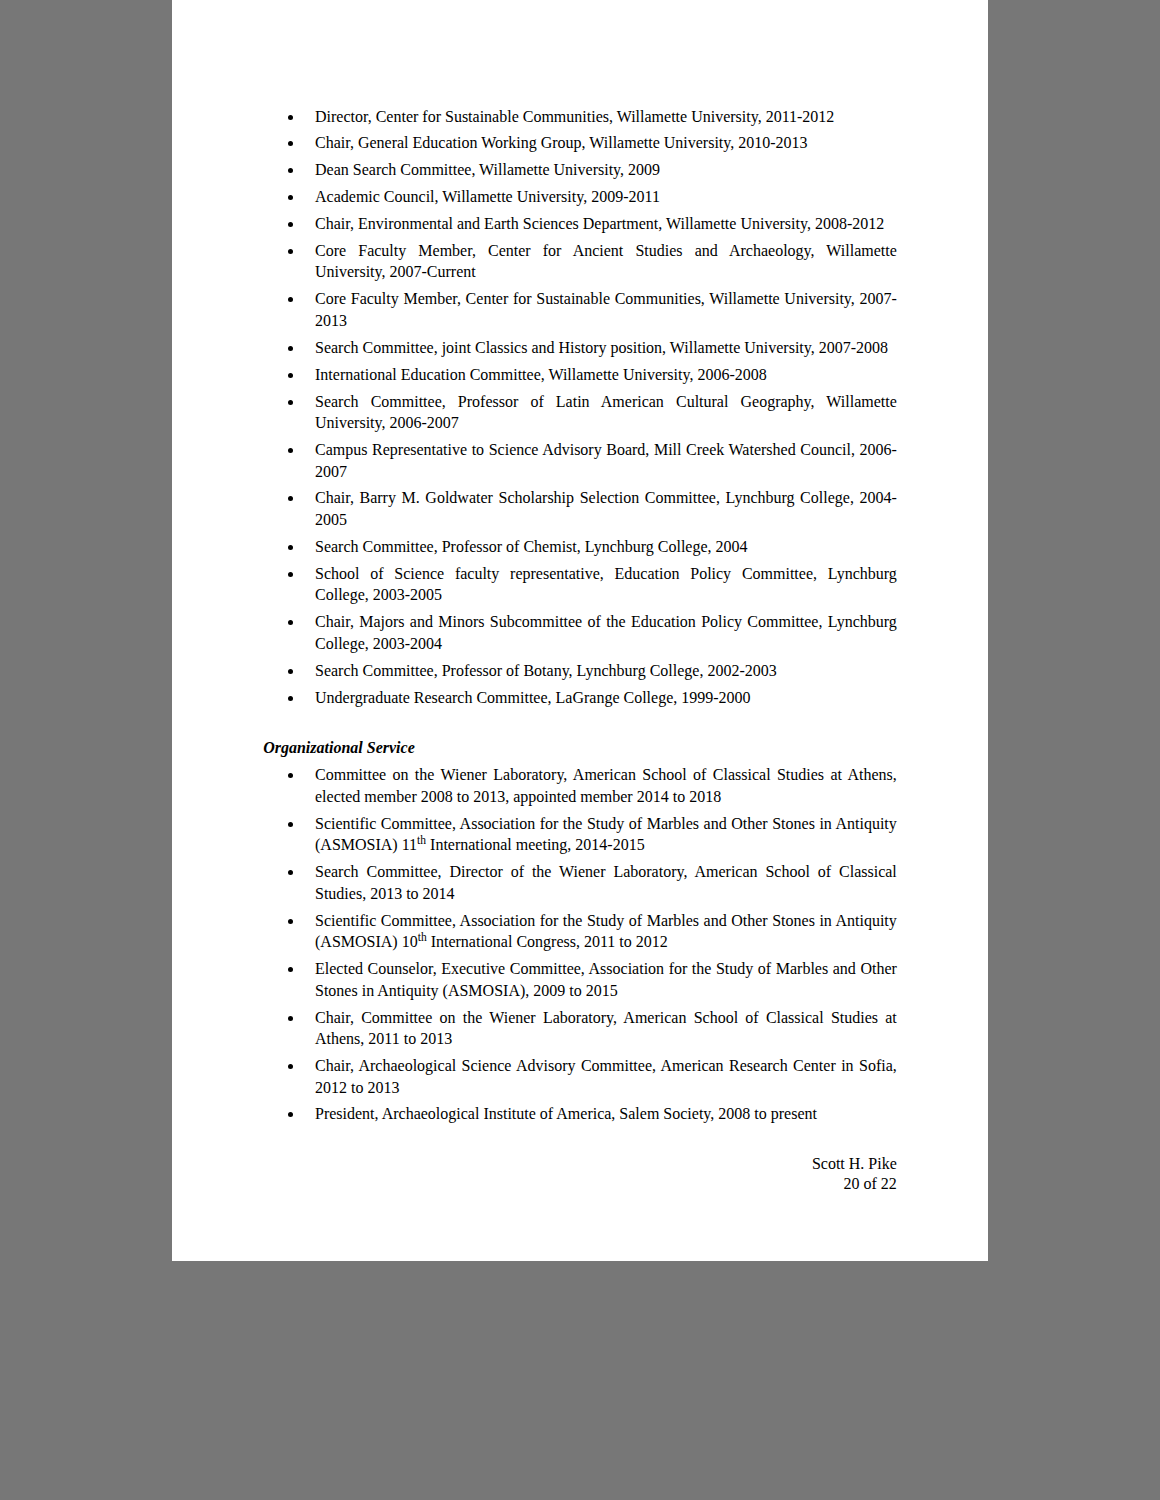Director, Center for Sustainable Communities, Willamette University, 2011-2012
Chair, General Education Working Group, Willamette University, 2010-2013
Dean Search Committee, Willamette University, 2009
Academic Council, Willamette University, 2009-2011
Chair, Environmental and Earth Sciences Department, Willamette University, 2008-2012
Core Faculty Member, Center for Ancient Studies and Archaeology, Willamette University, 2007-Current
Core Faculty Member, Center for Sustainable Communities, Willamette University, 2007-2013
Search Committee, joint Classics and History position, Willamette University, 2007-2008
International Education Committee, Willamette University, 2006-2008
Search Committee, Professor of Latin American Cultural Geography, Willamette University, 2006-2007
Campus Representative to Science Advisory Board, Mill Creek Watershed Council, 2006-2007
Chair, Barry M. Goldwater Scholarship Selection Committee, Lynchburg College, 2004-2005
Search Committee, Professor of Chemist, Lynchburg College, 2004
School of Science faculty representative, Education Policy Committee, Lynchburg College, 2003-2005
Chair, Majors and Minors Subcommittee of the Education Policy Committee, Lynchburg College, 2003-2004
Search Committee, Professor of Botany, Lynchburg College, 2002-2003
Undergraduate Research Committee, LaGrange College, 1999-2000
Organizational Service
Committee on the Wiener Laboratory, American School of Classical Studies at Athens, elected member 2008 to 2013, appointed member 2014 to 2018
Scientific Committee, Association for the Study of Marbles and Other Stones in Antiquity (ASMOSIA) 11th International meeting, 2014-2015
Search Committee, Director of the Wiener Laboratory, American School of Classical Studies, 2013 to 2014
Scientific Committee, Association for the Study of Marbles and Other Stones in Antiquity (ASMOSIA) 10th International Congress, 2011 to 2012
Elected Counselor, Executive Committee, Association for the Study of Marbles and Other Stones in Antiquity (ASMOSIA), 2009 to 2015
Chair, Committee on the Wiener Laboratory, American School of Classical Studies at Athens, 2011 to 2013
Chair, Archaeological Science Advisory Committee, American Research Center in Sofia, 2012 to 2013
President, Archaeological Institute of America, Salem Society, 2008 to present
Scott H. Pike
20 of 22